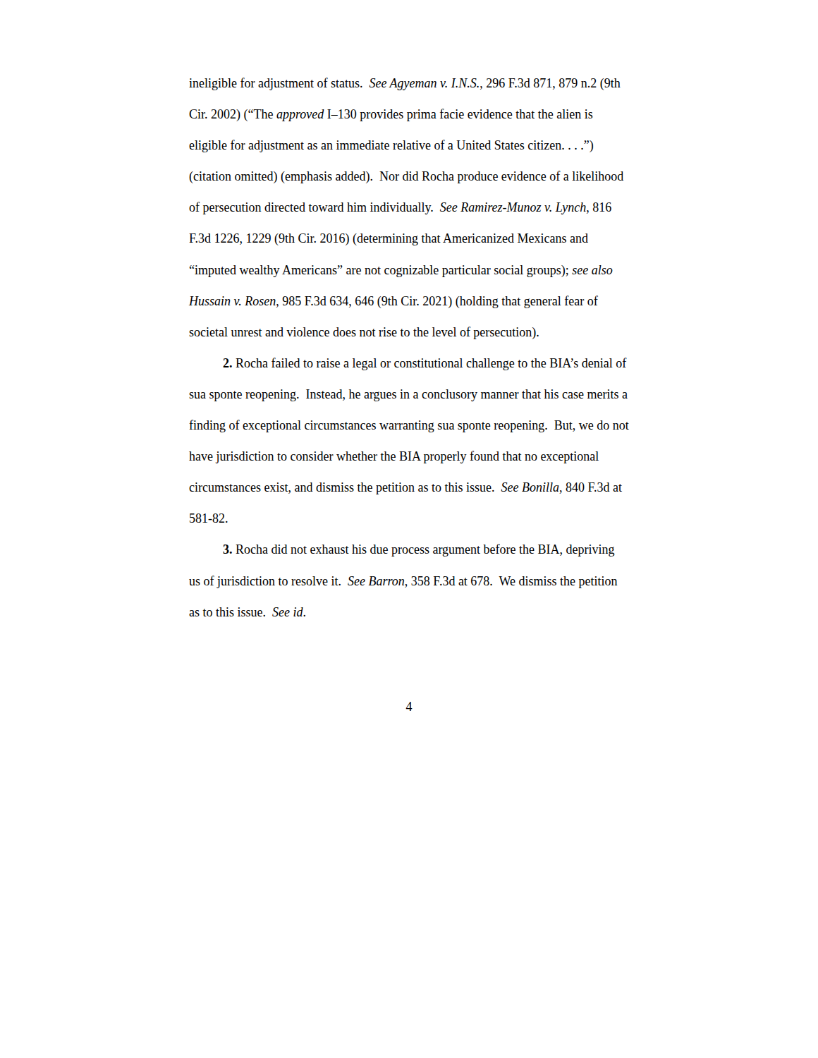ineligible for adjustment of status. See Agyeman v. I.N.S., 296 F.3d 871, 879 n.2 (9th Cir. 2002) (“The approved I–130 provides prima facie evidence that the alien is eligible for adjustment as an immediate relative of a United States citizen. . . .”) (citation omitted) (emphasis added). Nor did Rocha produce evidence of a likelihood of persecution directed toward him individually. See Ramirez-Munoz v. Lynch, 816 F.3d 1226, 1229 (9th Cir. 2016) (determining that Americanized Mexicans and “imputed wealthy Americans” are not cognizable particular social groups); see also Hussain v. Rosen, 985 F.3d 634, 646 (9th Cir. 2021) (holding that general fear of societal unrest and violence does not rise to the level of persecution).
2. Rocha failed to raise a legal or constitutional challenge to the BIA’s denial of sua sponte reopening. Instead, he argues in a conclusory manner that his case merits a finding of exceptional circumstances warranting sua sponte reopening. But, we do not have jurisdiction to consider whether the BIA properly found that no exceptional circumstances exist, and dismiss the petition as to this issue. See Bonilla, 840 F.3d at 581-82.
3. Rocha did not exhaust his due process argument before the BIA, depriving us of jurisdiction to resolve it. See Barron, 358 F.3d at 678. We dismiss the petition as to this issue. See id.
4